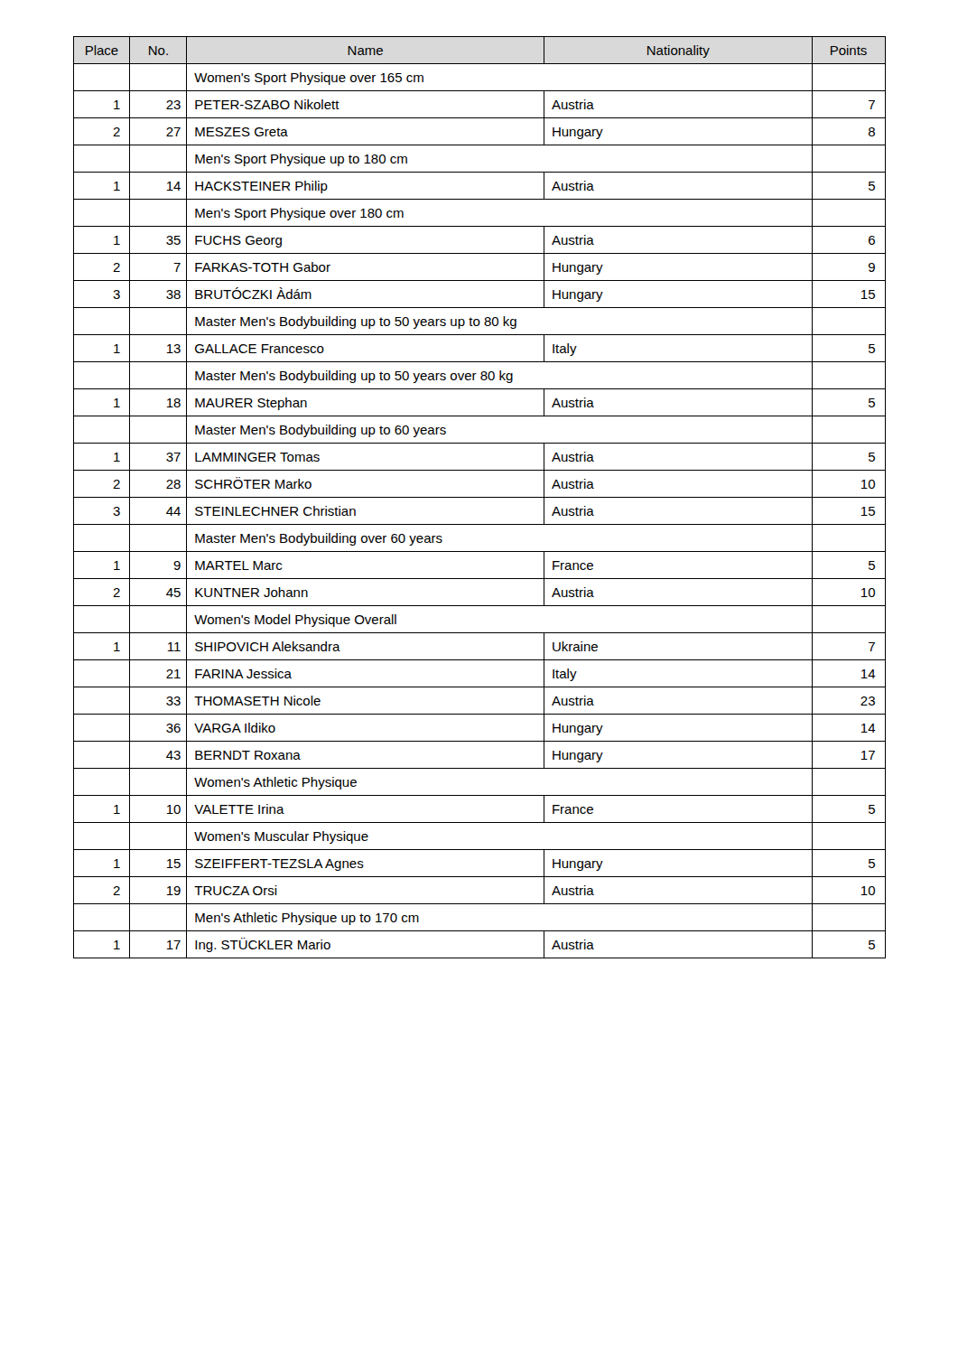| Place | No. | Name | Nationality | Points |
| --- | --- | --- | --- | --- |
| | | Women's Sport Physique over 165 cm | |
| 1 | 23 | PETER-SZABO Nikolett | Austria | 7 |
| 2 | 27 | MESZES Greta | Hungary | 8 |
| | | Men's Sport Physique up to 180 cm | |
| 1 | 14 | HACKSTEINER Philip | Austria | 5 |
| | | Men's Sport Physique over 180 cm | |
| 1 | 35 | FUCHS Georg | Austria | 6 |
| 2 | 7 | FARKAS-TOTH Gabor | Hungary | 9 |
| 3 | 38 | BRUTÓCZKI Àdám | Hungary | 15 |
| | | Master Men's Bodybuilding up to 50 years up to 80 kg | |
| 1 | 13 | GALLACE Francesco | Italy | 5 |
| | | Master Men's Bodybuilding up to 50 years over 80 kg | |
| 1 | 18 | MAURER Stephan | Austria | 5 |
| | | Master Men's Bodybuilding up to 60 years | |
| 1 | 37 | LAMMINGER Tomas | Austria | 5 |
| 2 | 28 | SCHRÖTER Marko | Austria | 10 |
| 3 | 44 | STEINLECHNER Christian | Austria | 15 |
| | | Master Men's Bodybuilding over 60 years | |
| 1 | 9 | MARTEL Marc | France | 5 |
| 2 | 45 | KUNTNER Johann | Austria | 10 |
| | | Women's Model Physique Overall | |
| 1 | 11 | SHIPOVICH Aleksandra | Ukraine | 7 |
| | 21 | FARINA Jessica | Italy | 14 |
| | 33 | THOMASETH Nicole | Austria | 23 |
| | 36 | VARGA Ildiko | Hungary | 14 |
| | 43 | BERNDT Roxana | Hungary | 17 |
| | | Women's Athletic Physique | |
| 1 | 10 | VALETTE Irina | France | 5 |
| | | Women's Muscular Physique | |
| 1 | 15 | SZEIFFERT-TEZSLA Agnes | Hungary | 5 |
| 2 | 19 | TRUCZA Orsi | Austria | 10 |
| | | Men's Athletic Physique up to 170 cm | |
| 1 | 17 | Ing. STÜCKLER Mario | Austria | 5 |